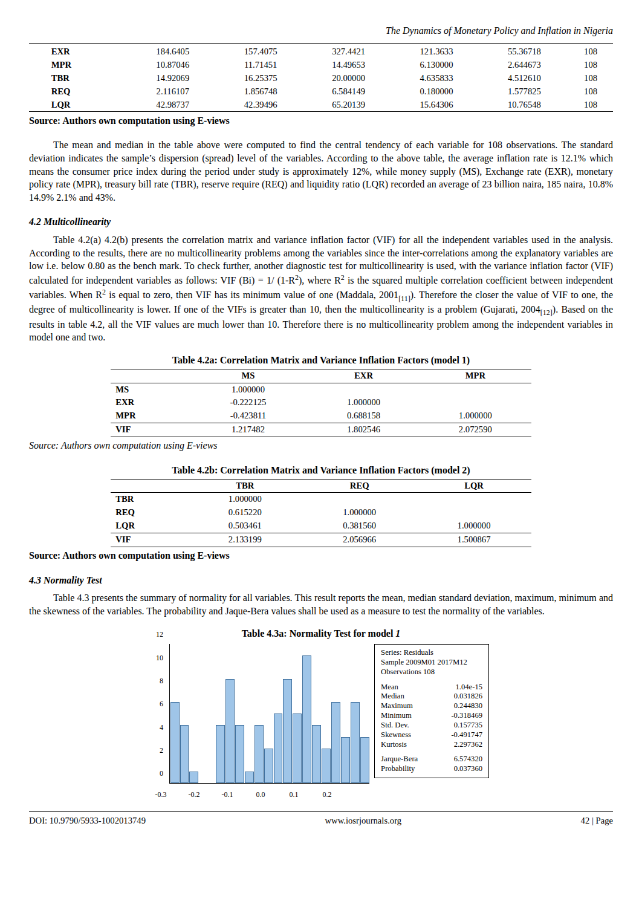The Dynamics of Monetary Policy and Inflation in Nigeria
| EXR | 184.6405 | 157.4075 | 327.4421 | 121.3633 | 55.36718 | 108 |
| MPR | 10.87046 | 11.71451 | 14.49653 | 6.130000 | 2.644673 | 108 |
| TBR | 14.92069 | 16.25375 | 20.00000 | 4.635833 | 4.512610 | 108 |
| REQ | 2.116107 | 1.856748 | 6.584149 | 0.180000 | 1.577825 | 108 |
| LQR | 42.98737 | 42.39496 | 65.20139 | 15.64306 | 10.76548 | 108 |
Source: Authors own computation using E-views
The mean and median in the table above were computed to find the central tendency of each variable for 108 observations. The standard deviation indicates the sample’s dispersion (spread) level of the variables. According to the above table, the average inflation rate is 12.1% which means the consumer price index during the period under study is approximately 12%, while money supply (MS), Exchange rate (EXR), monetary policy rate (MPR), treasury bill rate (TBR), reserve require (REQ) and liquidity ratio (LQR) recorded an average of 23 billion naira, 185 naira, 10.8% 14.9% 2.1% and 43%.
4.2 Multicollinearity
Table 4.2(a) 4.2(b) presents the correlation matrix and variance inflation factor (VIF) for all the independent variables used in the analysis. According to the results, there are no multicollinearity problems among the variables since the inter-correlations among the explanatory variables are low i.e. below 0.80 as the bench mark. To check further, another diagnostic test for multicollinearity is used, with the variance inflation factor (VIF) calculated for independent variables as follows: VIF (Bi) = 1/ (1-R2), where R2 is the squared multiple correlation coefficient between independent variables. When R2 is equal to zero, then VIF has its minimum value of one (Maddala, 2001[11]). Therefore the closer the value of VIF to one, the degree of multicollinearity is lower. If one of the VIFs is greater than 10, then the multicollinearity is a problem (Gujarati, 2004[12]). Based on the results in table 4.2, all the VIF values are much lower than 10. Therefore there is no multicollinearity problem among the independent variables in model one and two.
Table 4.2a: Correlation Matrix and Variance Inflation Factors (model 1)
| | MS | EXR | MPR |
| --- | --- | --- | --- |
| MS | 1.000000 | | |
| EXR | -0.222125 | 1.000000 | |
| MPR | -0.423811 | 0.688158 | 1.000000 |
| VIF | 1.217482 | 1.802546 | 2.072590 |
Source: Authors own computation using E-views
Table 4.2b: Correlation Matrix and Variance Inflation Factors (model 2)
| | TBR | REQ | LQR |
| --- | --- | --- | --- |
| TBR | 1.000000 | | |
| REQ | 0.615220 | 1.000000 | |
| LQR | 0.503461 | 0.381560 | 1.000000 |
| VIF | 2.133199 | 2.056966 | 1.500867 |
Source: Authors own computation using E-views
4.3 Normality Test
Table 4.3 presents the summary of normality for all variables. This result reports the mean, median standard deviation, maximum, minimum and the skewness of the variables. The probability and Jaque-Bera values shall be used as a measure to test the normality of the variables.
Table 4.3a: Normality Test for model 1
12 10 8 6 4 2 0
| Series: Residuals |
| Sample 2009M01 2017M12 |
| Observations 108 |
| Mean | 1.04e-15 |
| Median | 0.031826 |
| Maximum | 0.244830 |
| Minimum | -0.318469 |
| Std. Dev. | 0.157735 |
| Skewness | -0.491747 |
| Kurtosis | 2.297362 |
| Jarque-Bera | 6.574320 |
| Probability | 0.037360 |
-0.3 -0.2 -0.1 0.0 0.1 0.2
DOI: 10.9790/5933-1002013749
www.iosrjournals.org
42 | Page